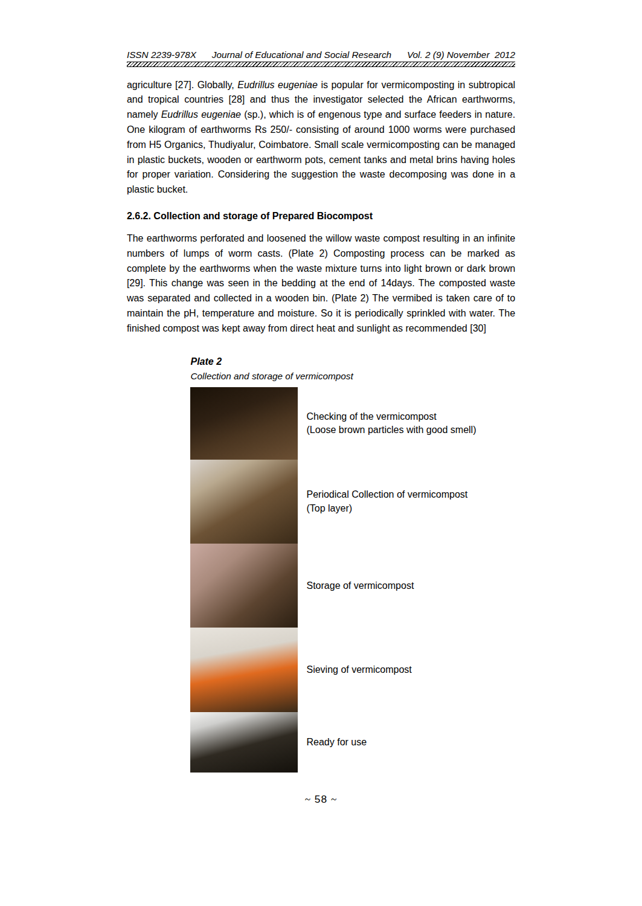ISSN 2239-978X Journal of Educational and Social Research Vol. 2 (9) November 2012
agriculture [27]. Globally, Eudrillus eugeniae is popular for vermicomposting in subtropical and tropical countries [28] and thus the investigator selected the African earthworms, namely Eudrillus eugeniae (sp.), which is of engenous type and surface feeders in nature. One kilogram of earthworms Rs 250/- consisting of around 1000 worms were purchased from H5 Organics, Thudiyalur, Coimbatore. Small scale vermicomposting can be managed in plastic buckets, wooden or earthworm pots, cement tanks and metal brins having holes for proper variation. Considering the suggestion the waste decomposing was done in a plastic bucket.
2.6.2. Collection and storage of Prepared Biocompost
The earthworms perforated and loosened the willow waste compost resulting in an infinite numbers of lumps of worm casts. (Plate 2) Composting process can be marked as complete by the earthworms when the waste mixture turns into light brown or dark brown [29]. This change was seen in the bedding at the end of 14days. The composted waste was separated and collected in a wooden bin. (Plate 2) The vermibed is taken care of to maintain the pH, temperature and moisture. So it is periodically sprinkled with water. The finished compost was kept away from direct heat and sunlight as recommended [30]
Plate 2
Collection and storage of vermicompost
| | Checking of the vermicompost (Loose brown particles with good smell) |
| | Periodical Collection of vermicompost (Top layer) |
| | Storage of vermicompost |
| | Sieving of vermicompost |
| | Ready for use |
~ 58 ~